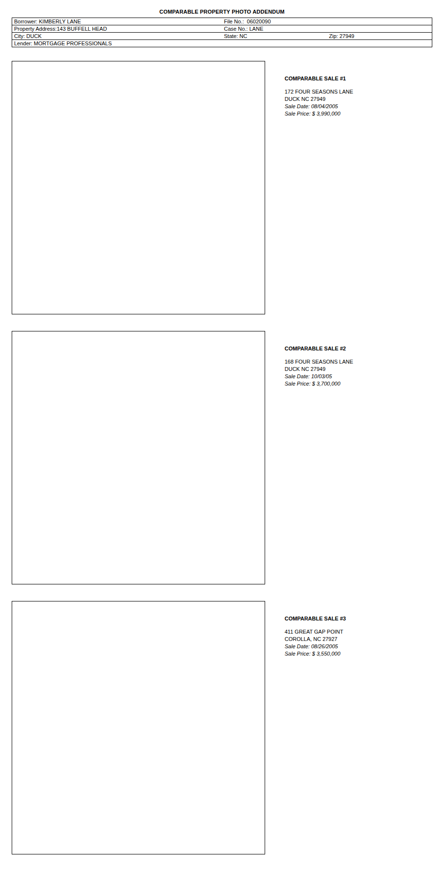COMPARABLE PROPERTY PHOTO ADDENDUM
| Borrower: KIMBERLY LANE | File No.: 06020090 |
| Property Address: 143 BUFFELL HEAD | Case No.: LANE |
| City: DUCK | State: NC | Zip: 27949 |
| Lender: MORTGAGE PROFESSIONALS |
COMPARABLE SALE #1
172 FOUR SEASONS LANE
DUCK NC 27949
Sale Date: 08/04/2005
Sale Price: $ 3,990,000
COMPARABLE SALE #2
168 FOUR SEASONS LANE
DUCK NC 27949
Sale Date: 10/03/05
Sale Price: $ 3,700,000
COMPARABLE SALE #3
411 GREAT GAP POINT
COROLLA, NC 27927
Sale Date: 08/26/2005
Sale Price: $ 3,550,000